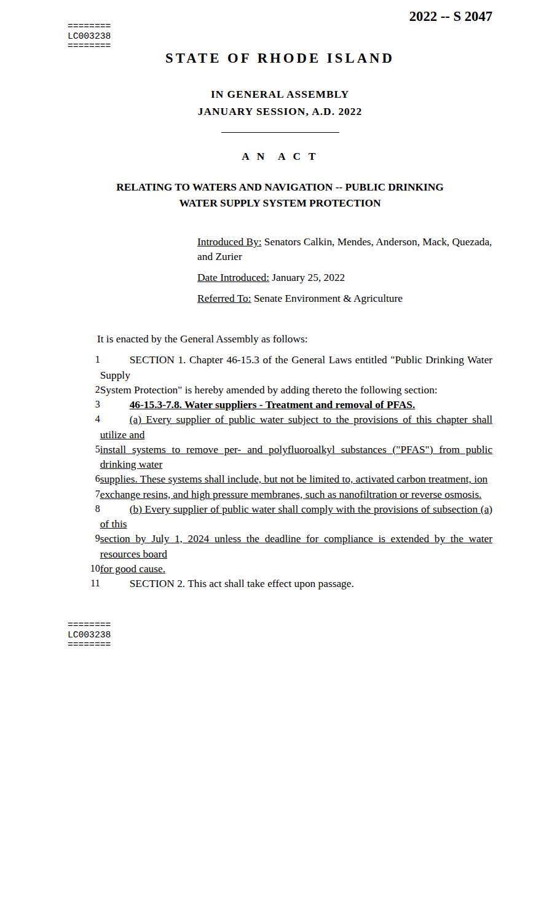========
LC003238
========
2022 -- S 2047
STATE OF RHODE ISLAND
IN GENERAL ASSEMBLY
JANUARY SESSION, A.D. 2022
A N A C T
RELATING TO WATERS AND NAVIGATION -- PUBLIC DRINKING WATER SUPPLY SYSTEM PROTECTION
Introduced By: Senators Calkin, Mendes, Anderson, Mack, Quezada, and Zurier
Date Introduced: January 25, 2022
Referred To: Senate Environment & Agriculture
It is enacted by the General Assembly as follows:
| 1 | SECTION 1. Chapter 46-15.3 of the General Laws entitled "Public Drinking Water Supply |
| 2 | System Protection" is hereby amended by adding thereto the following section: |
| 3 | 46-15.3-7.8. Water suppliers - Treatment and removal of PFAS. |
| 4 | (a) Every supplier of public water subject to the provisions of this chapter shall utilize and |
| 5 | install systems to remove per- and polyfluoroalkyl substances ("PFAS") from public drinking water |
| 6 | supplies. These systems shall include, but not be limited to, activated carbon treatment, ion |
| 7 | exchange resins, and high pressure membranes, such as nanofiltration or reverse osmosis. |
| 8 | (b) Every supplier of public water shall comply with the provisions of subsection (a) of this |
| 9 | section by July 1, 2024 unless the deadline for compliance is extended by the water resources board |
| 10 | for good cause. |
| 11 | SECTION 2. This act shall take effect upon passage. |
========
LC003238
========